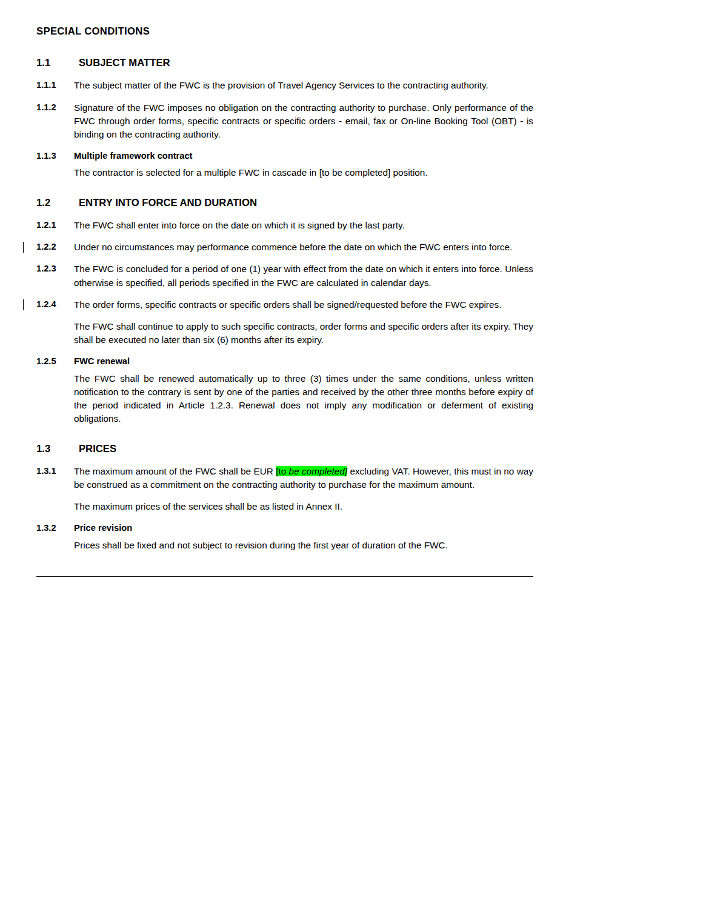SPECIAL CONDITIONS
1.1 SUBJECT MATTER
1.1.1
The subject matter of the FWC is the provision of Travel Agency Services to the contracting authority.
1.1.2
Signature of the FWC imposes no obligation on the contracting authority to purchase. Only performance of the FWC through order forms, specific contracts or specific orders - email, fax or On-line Booking Tool (OBT) - is binding on the contracting authority.
1.1.3
Multiple framework contract
The contractor is selected for a multiple FWC in cascade in [to be completed] position.
1.2 ENTRY INTO FORCE AND DURATION
1.2.1
The FWC shall enter into force on the date on which it is signed by the last party.
1.2.2
Under no circumstances may performance commence before the date on which the FWC enters into force.
1.2.3
The FWC is concluded for a period of one (1) year with effect from the date on which it enters into force. Unless otherwise is specified, all periods specified in the FWC are calculated in calendar days.
1.2.4
The order forms, specific contracts or specific orders shall be signed/requested before the FWC expires.
The FWC shall continue to apply to such specific contracts, order forms and specific orders after its expiry. They shall be executed no later than six (6) months after its expiry.
1.2.5
FWC renewal
The FWC shall be renewed automatically up to three (3) times under the same conditions, unless written notification to the contrary is sent by one of the parties and received by the other three months before expiry of the period indicated in Article 1.2.3. Renewal does not imply any modification or deferment of existing obligations.
1.3 PRICES
1.3.1
The maximum amount of the FWC shall be EUR [to be completed] excluding VAT. However, this must in no way be construed as a commitment on the contracting authority to purchase for the maximum amount.
The maximum prices of the services shall be as listed in Annex II.
1.3.2
Price revision
Prices shall be fixed and not subject to revision during the first year of duration of the FWC.